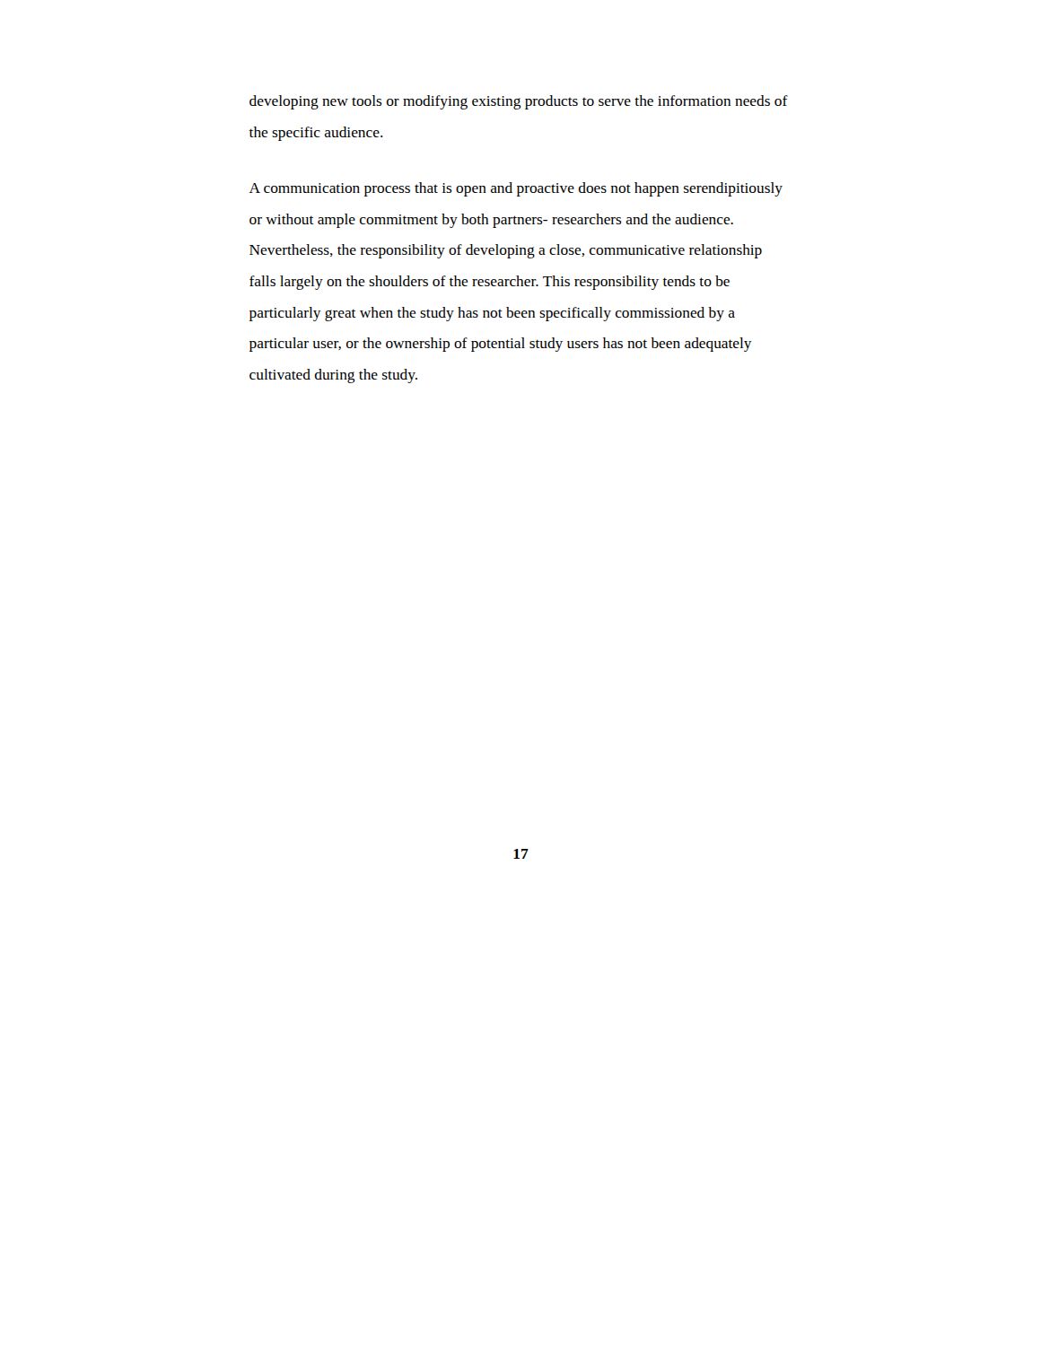developing new tools or modifying existing products to serve the information needs of the specific audience.
A communication process that is open and proactive does not happen serendipitiously or without ample commitment by both partners- researchers and the audience. Nevertheless, the responsibility of developing a close, communicative relationship falls largely on the shoulders of the researcher. This responsibility tends to be particularly great when the study has not been specifically commissioned by a particular user, or the ownership of potential study users has not been adequately cultivated during the study.
17